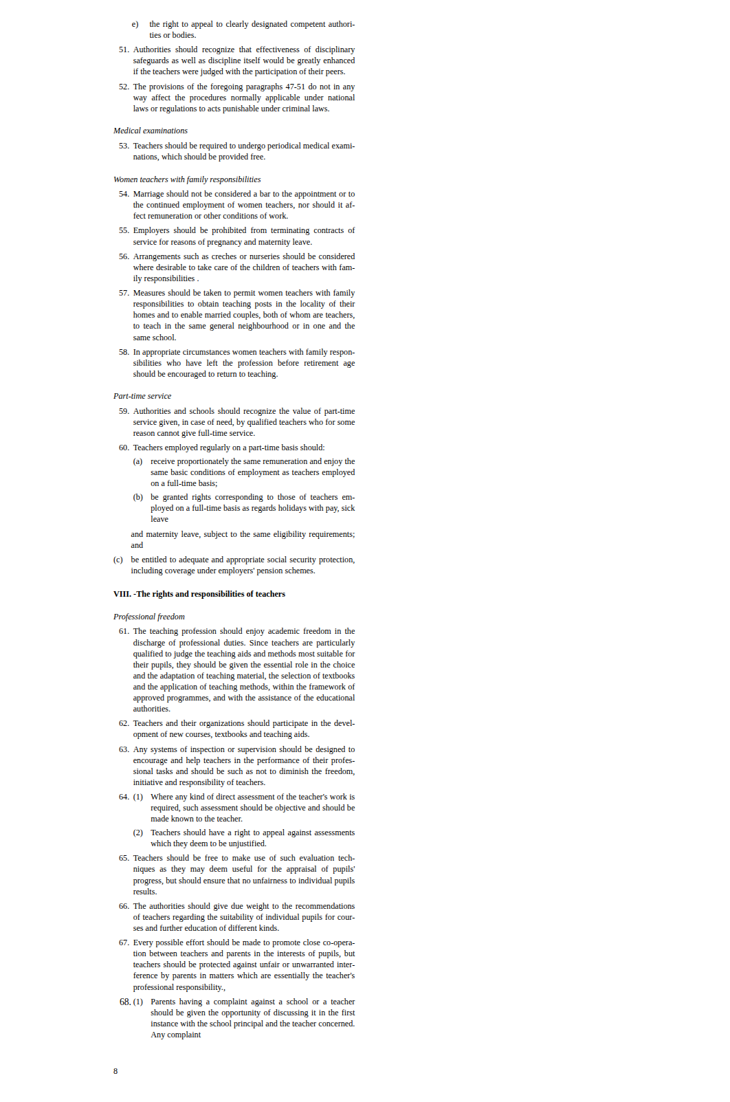e) the right to appeal to clearly designated competent authorities or bodies.
51. Authorities should recognize that effectiveness of disciplinary safeguards as well as discipline itself would be greatly enhanced if the teachers were judged with the participation of their peers.
52. The provisions of the foregoing paragraphs 47-51 do not in any way affect the procedures normally applicable under national laws or regulations to acts punishable under criminal laws.
Medical examinations
53. Teachers should be required to undergo periodical medical examinations, which should be provided free.
Women teachers with family responsibilities
54. Marriage should not be considered a bar to the appointment or to the continued employment of women teachers, nor should it affect remuneration or other conditions of work.
55. Employers should be prohibited from terminating contracts of service for reasons of pregnancy and maternity leave.
56. Arrangements such as creches or nurseries should be considered where desirable to take care of the children of teachers with family responsibilities .
57. Measures should be taken to permit women teachers with family responsibilities to obtain teaching posts in the locality of their homes and to enable married couples, both of whom are teachers, to teach in the same general neighbourhood or in one and the same school.
58. In appropriate circumstances women teachers with family responsibilities who have left the profession before retirement age should be encouraged to return to teaching.
Part-time service
59. Authorities and schools should recognize the value of part-time service given, in case of need, by qualified teachers who for some reason cannot give full-time service.
60. Teachers employed regularly on a part-time basis should:
(a) receive proportionately the same remuneration and enjoy the same basic conditions of employment as teachers employed on a full-time basis;
(b) be granted rights corresponding to those of teachers employed on a full-time basis as regards holidays with pay, sick leave
and maternity leave, subject to the same eligibility requirements; and
(c) be entitled to adequate and appropriate social security protection, including coverage under employers' pension schemes.
VIII. -The rights and responsibilities of teachers
Professional freedom
61. The teaching profession should enjoy academic freedom in the discharge of professional duties. Since teachers are particularly qualified to judge the teaching aids and methods most suitable for their pupils, they should be given the essential role in the choice and the adaptation of teaching material, the selection of textbooks and the application of teaching methods, within the framework of approved programmes, and with the assistance of the educational authorities.
62. Teachers and their organizations should participate in the development of new courses, textbooks and teaching aids.
63. Any systems of inspection or supervision should be designed to encourage and help teachers in the performance of their professional tasks and should be such as not to diminish the freedom, initiative and responsibility of teachers.
64.
(1) Where any kind of direct assessment of the teacher's work is required, such assessment should be objective and should be made known to the teacher.
(2) Teachers should have a right to appeal against assessments which they deem to be unjustified.
65. Teachers should be free to make use of such evaluation techniques as they may deem useful for the appraisal of pupils' progress, but should ensure that no unfairness to individual pupils results.
66. The authorities should give due weight to the recommendations of teachers regarding the suitability of individual pupils for courses and further education of different kinds.
67. Every possible effort should be made to promote close co-operation between teachers and parents in the interests of pupils, but teachers should be protected against unfair or unwarranted interference by parents in matters which are essentially the teacher's professional responsibility.,
68.
(1) Parents having a complaint against a school or a teacher should be given the opportunity of discussing it in the first instance with the school principal and the teacher concerned. Any complaint
8